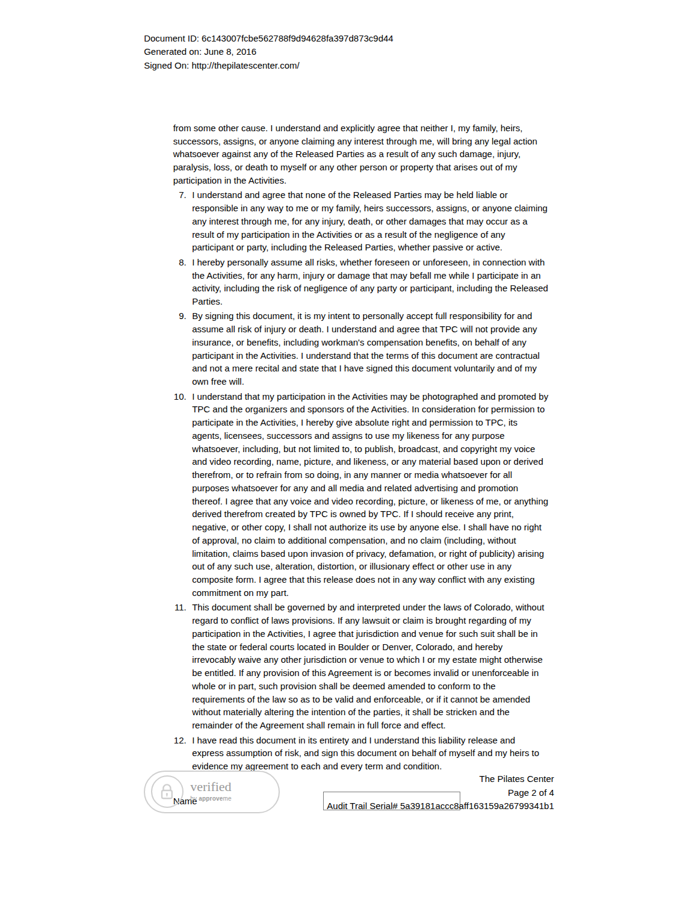Document ID: 6c143007fcbe562788f9d94628fa397d873c9d44
Generated on: June 8, 2016
Signed On: http://thepilatescenter.com/
from some other cause. I understand and explicitly agree that neither I, my family, heirs, successors, assigns, or anyone claiming any interest through me, will bring any legal action whatsoever against any of the Released Parties as a result of any such damage, injury, paralysis, loss, or death to myself or any other person or property that arises out of my participation in the Activities.
I understand and agree that none of the Released Parties may be held liable or responsible in any way to me or my family, heirs successors, assigns, or anyone claiming any interest through me, for any injury, death, or other damages that may occur as a result of my participation in the Activities or as a result of the negligence of any participant or party, including the Released Parties, whether passive or active.
I hereby personally assume all risks, whether foreseen or unforeseen, in connection with the Activities, for any harm, injury or damage that may befall me while I participate in an activity, including the risk of negligence of any party or participant, including the Released Parties.
By signing this document, it is my intent to personally accept full responsibility for and assume all risk of injury or death. I understand and agree that TPC will not provide any insurance, or benefits, including workman's compensation benefits, on behalf of any participant in the Activities. I understand that the terms of this document are contractual and not a mere recital and state that I have signed this document voluntarily and of my own free will.
I understand that my participation in the Activities may be photographed and promoted by TPC and the organizers and sponsors of the Activities. In consideration for permission to participate in the Activities, I hereby give absolute right and permission to TPC, its agents, licensees, successors and assigns to use my likeness for any purpose whatsoever, including, but not limited to, to publish, broadcast, and copyright my voice and video recording, name, picture, and likeness, or any material based upon or derived therefrom, or to refrain from so doing, in any manner or media whatsoever for all purposes whatsoever for any and all media and related advertising and promotion thereof. I agree that any voice and video recording, picture, or likeness of me, or anything derived therefrom created by TPC is owned by TPC. If I should receive any print, negative, or other copy, I shall not authorize its use by anyone else. I shall have no right of approval, no claim to additional compensation, and no claim (including, without limitation, claims based upon invasion of privacy, defamation, or right of publicity) arising out of any such use, alteration, distortion, or illusionary effect or other use in any composite form. I agree that this release does not in any way conflict with any existing commitment on my part.
This document shall be governed by and interpreted under the laws of Colorado, without regard to conflict of laws provisions. If any lawsuit or claim is brought regarding of my participation in the Activities, I agree that jurisdiction and venue for such suit shall be in the state or federal courts located in Boulder or Denver, Colorado, and hereby irrevocably waive any other jurisdiction or venue to which I or my estate might otherwise be entitled. If any provision of this Agreement is or becomes invalid or unenforceable in whole or in part, such provision shall be deemed amended to conform to the requirements of the law so as to be valid and enforceable, or if it cannot be amended without materially altering the intention of the parties, it shall be stricken and the remainder of the Agreement shall remain in full force and effect.
I have read this document in its entirety and I understand this liability release and express assumption of risk, and sign this document on behalf of myself and my heirs to evidence my agreement to each and every term and condition.
Name
verified
by approveme
The Pilates Center
Page 2 of 4
Audit Trail Serial# 5a39181accc8aff163159a26799341b1